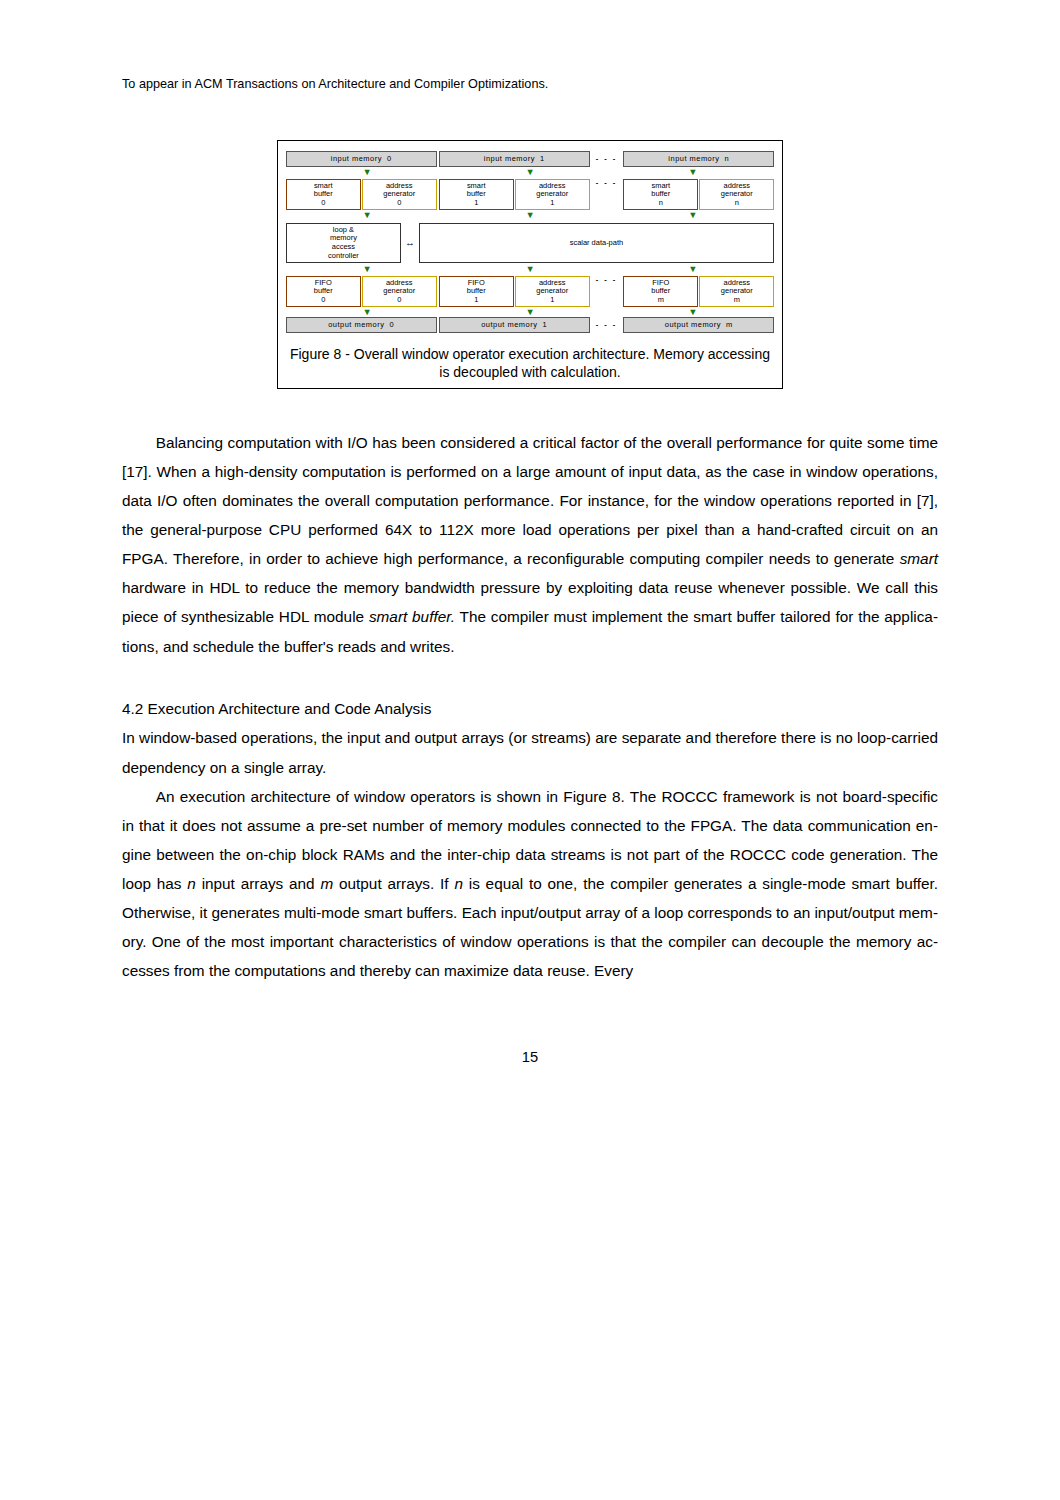To appear in ACM Transactions on Architecture and Compiler Optimizations.
input memory 0
input memory 1
- - -
input memory n
▼▼▼
smart
buffer
0
address
generator
0
smart
buffer
1
address
generator
1
- - -
smart
buffer
n
address
generator
n
▼▼▼
loop &
memory
access
controller
↔
scalar data-path
▼▼▼
FIFO
buffer
0
address
generator
0
FIFO
buffer
1
address
generator
1
- - -
FIFO
buffer
m
address
generator
m
▼▼▼
output memory 0
output memory 1
- - -
output memory m
Figure 8 - Overall window operator execution architecture. Memory accessing is decoupled with calculation.
Balancing computation with I/O has been considered a critical factor of the overall performance for quite some time [17]. When a high-density computation is performed on a large amount of input data, as the case in window operations, data I/O often dominates the overall computation performance. For instance, for the window operations reported in [7], the general-purpose CPU performed 64X to 112X more load operations per pixel than a hand-crafted circuit on an FPGA. Therefore, in order to achieve high performance, a reconfigurable computing compiler needs to generate smart hardware in HDL to reduce the memory bandwidth pressure by exploiting data reuse whenever possible. We call this piece of synthesizable HDL module smart buffer. The compiler must implement the smart buffer tailored for the applications, and schedule the buffer's reads and writes.
4.2 Execution Architecture and Code Analysis
In window-based operations, the input and output arrays (or streams) are separate and therefore there is no loop-carried dependency on a single array.
An execution architecture of window operators is shown in Figure 8. The ROCCC framework is not board-specific in that it does not assume a pre-set number of memory modules connected to the FPGA. The data communication engine between the on-chip block RAMs and the inter-chip data streams is not part of the ROCCC code generation. The loop has n input arrays and m output arrays. If n is equal to one, the compiler generates a single-mode smart buffer. Otherwise, it generates multi-mode smart buffers. Each input/output array of a loop corresponds to an input/output memory. One of the most important characteristics of window operations is that the compiler can decouple the memory accesses from the computations and thereby can maximize data reuse. Every
15